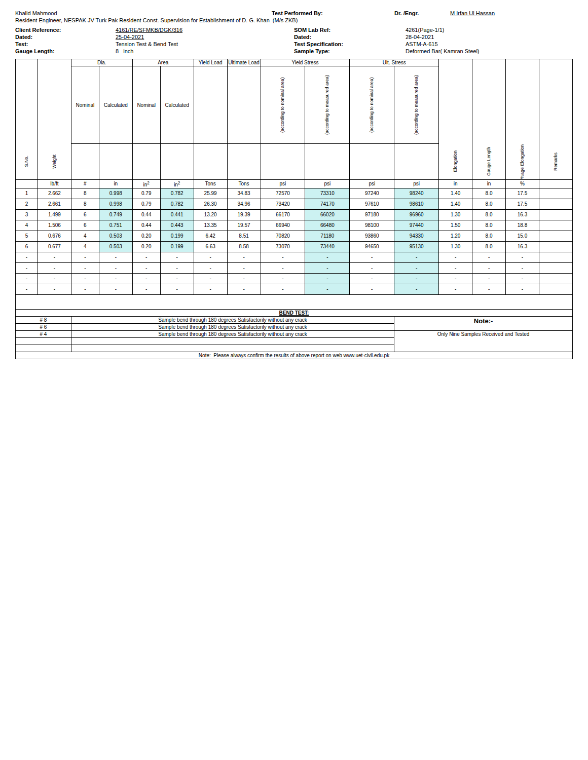| Khalid Mahmood | Test Performed By: | Dr. /Engr. | M Irfan Ul Hassan |
Resident Engineer, NESPAK JV Turk Pak Resident Const. Supervision for Establishment of D. G. Khan (M/s ZKB)
| Client Reference: | 4161/RE/SFMKB/DGK/316 | SOM Lab Ref: | 4261(Page-1/1) |
| Dated: | 25-04-2021 | Dated: | 28-04-2021 |
| Test: | Tension Test & Bend Test | Test Specification: | ASTM-A-615 |
| Gauge Length: | 8 inch | Sample Type: | Deformed Bar( Kamran Steel) |
| | | Dia. | Area | Yield Load | Ultimate Load | Yield Stress | Ult. Stress | | | | |
| Nominal | Calculated | Nominal | Calculated | (according to nominal area) | (according to measured area) | (according to nominal area) | (according to measured area) |
| S.No. | Weight | | | | | | | | | | | Elongation | Gauge Length | %age Elongation | Remarks |
| | lb/ft | # | in | in 2 | in 2 | Tons | Tons | psi | psi | psi | psi | in | in | % | |
| 1 | 2.662 | 8 | 0.998 | 0.79 | 0.782 | 25.99 | 34.83 | 72570 | 73310 | 97240 | 98240 | 1.40 | 8.0 | 17.5 | |
| 2 | 2.661 | 8 | 0.998 | 0.79 | 0.782 | 26.30 | 34.96 | 73420 | 74170 | 97610 | 98610 | 1.40 | 8.0 | 17.5 | |
| 3 | 1.499 | 6 | 0.749 | 0.44 | 0.441 | 13.20 | 19.39 | 66170 | 66020 | 97180 | 96960 | 1.30 | 8.0 | 16.3 | |
| 4 | 1.506 | 6 | 0.751 | 0.44 | 0.443 | 13.35 | 19.57 | 66940 | 66480 | 98100 | 97440 | 1.50 | 8.0 | 18.8 | |
| 5 | 0.676 | 4 | 0.503 | 0.20 | 0.199 | 6.42 | 8.51 | 70820 | 71180 | 93860 | 94330 | 1.20 | 8.0 | 15.0 | |
| 6 | 0.677 | 4 | 0.503 | 0.20 | 0.199 | 6.63 | 8.58 | 73070 | 73440 | 94650 | 95130 | 1.30 | 8.0 | 16.3 | |
| - | - | - | - | - | - | - | - | - | - | - | - | - | - | - | |
| - | - | - | - | - | - | - | - | - | - | - | - | - | - | - | |
| - | - | - | - | - | - | - | - | - | - | - | - | - | - | - | |
| - | - | - | - | - | - | - | - | - | - | - | - | - | - | - | |
| BEND TEST: |
| # 8 | Sample bend through 180 degrees Satisfactorily without any crack | Note:- |
| # 6 | Sample bend through 180 degrees Satisfactorily without any crack |
| # 4 | Sample bend through 180 degrees Satisfactorily without any crack | Only Nine Samples Received and Tested |
| Note: Please always confirm the results of above report on web www.uet-civil.edu.pk |